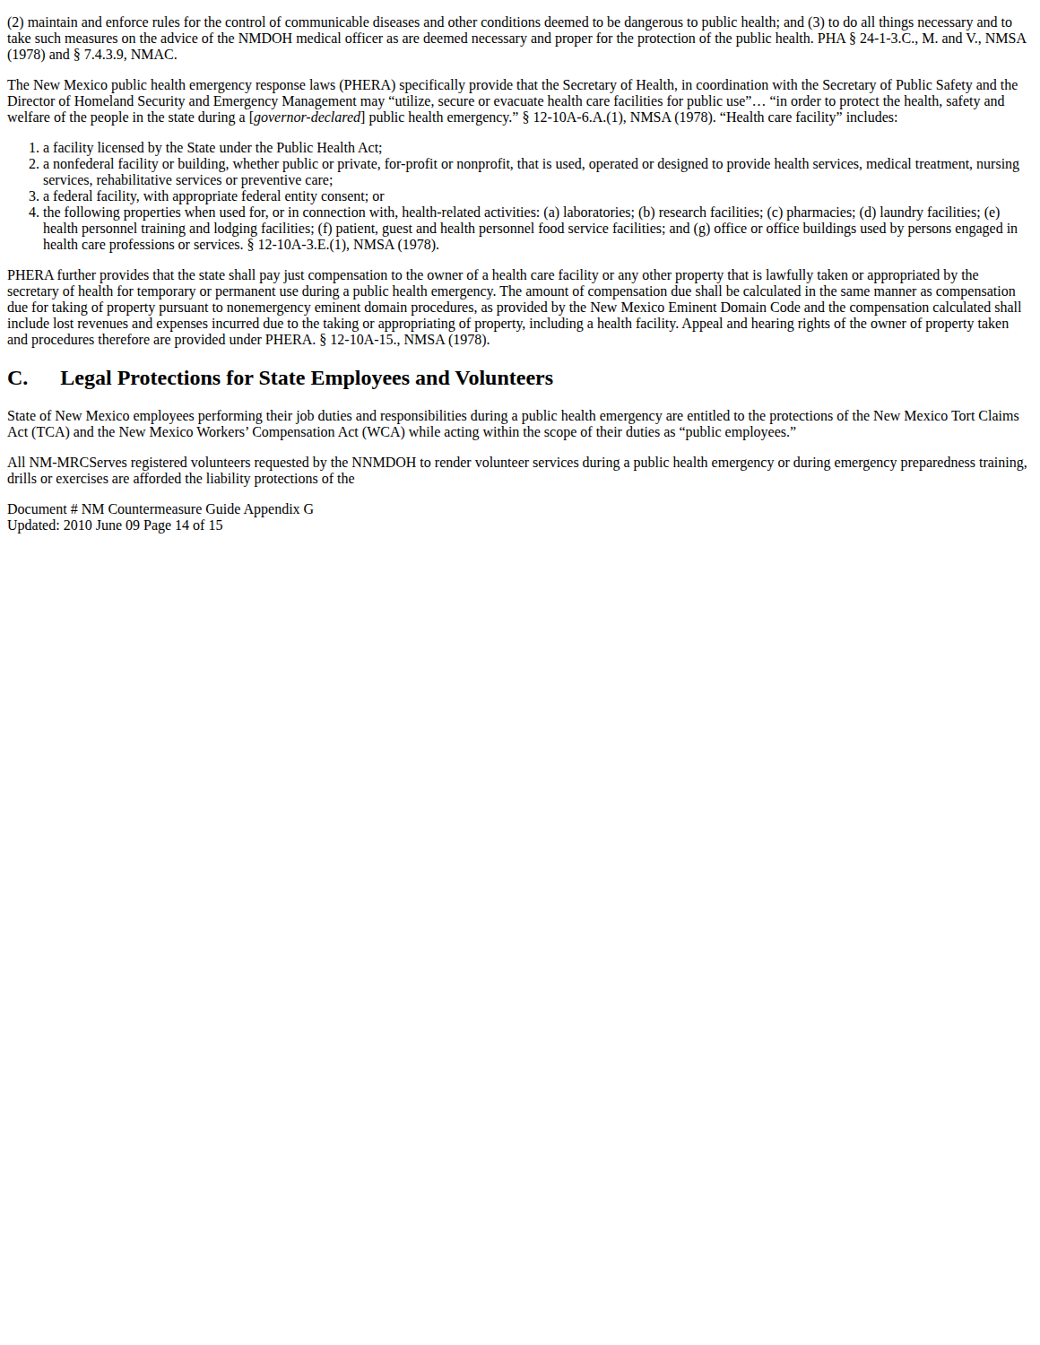(2) maintain and enforce rules for the control of communicable diseases and other conditions deemed to be dangerous to public health; and (3) to do all things necessary and to take such measures on the advice of the NMDOH medical officer as are deemed necessary and proper for the protection of the public health. PHA § 24-1-3.C., M. and V., NMSA (1978) and § 7.4.3.9, NMAC.
The New Mexico public health emergency response laws (PHERA) specifically provide that the Secretary of Health, in coordination with the Secretary of Public Safety and the Director of Homeland Security and Emergency Management may “utilize, secure or evacuate health care facilities for public use”… “in order to protect the health, safety and welfare of the people in the state during a [governor-declared] public health emergency.” § 12-10A-6.A.(1), NMSA (1978). “Health care facility” includes:
a facility licensed by the State under the Public Health Act;
a nonfederal facility or building, whether public or private, for-profit or nonprofit, that is used, operated or designed to provide health services, medical treatment, nursing services, rehabilitative services or preventive care;
a federal facility, with appropriate federal entity consent; or
the following properties when used for, or in connection with, health-related activities: (a) laboratories; (b) research facilities; (c) pharmacies; (d) laundry facilities; (e) health personnel training and lodging facilities; (f) patient, guest and health personnel food service facilities; and (g) office or office buildings used by persons engaged in health care professions or services. § 12-10A-3.E.(1), NMSA (1978).
PHERA further provides that the state shall pay just compensation to the owner of a health care facility or any other property that is lawfully taken or appropriated by the secretary of health for temporary or permanent use during a public health emergency. The amount of compensation due shall be calculated in the same manner as compensation due for taking of property pursuant to nonemergency eminent domain procedures, as provided by the New Mexico Eminent Domain Code and the compensation calculated shall include lost revenues and expenses incurred due to the taking or appropriating of property, including a health facility. Appeal and hearing rights of the owner of property taken and procedures therefore are provided under PHERA. § 12-10A-15., NMSA (1978).
C. Legal Protections for State Employees and Volunteers
State of New Mexico employees performing their job duties and responsibilities during a public health emergency are entitled to the protections of the New Mexico Tort Claims Act (TCA) and the New Mexico Workers’ Compensation Act (WCA) while acting within the scope of their duties as “public employees.”
All NM-MRCServes registered volunteers requested by the NNMDOH to render volunteer services during a public health emergency or during emergency preparedness training, drills or exercises are afforded the liability protections of the
Document # NM Countermeasure Guide Appendix G
Updated: 2010 June 09 Page 14 of 15